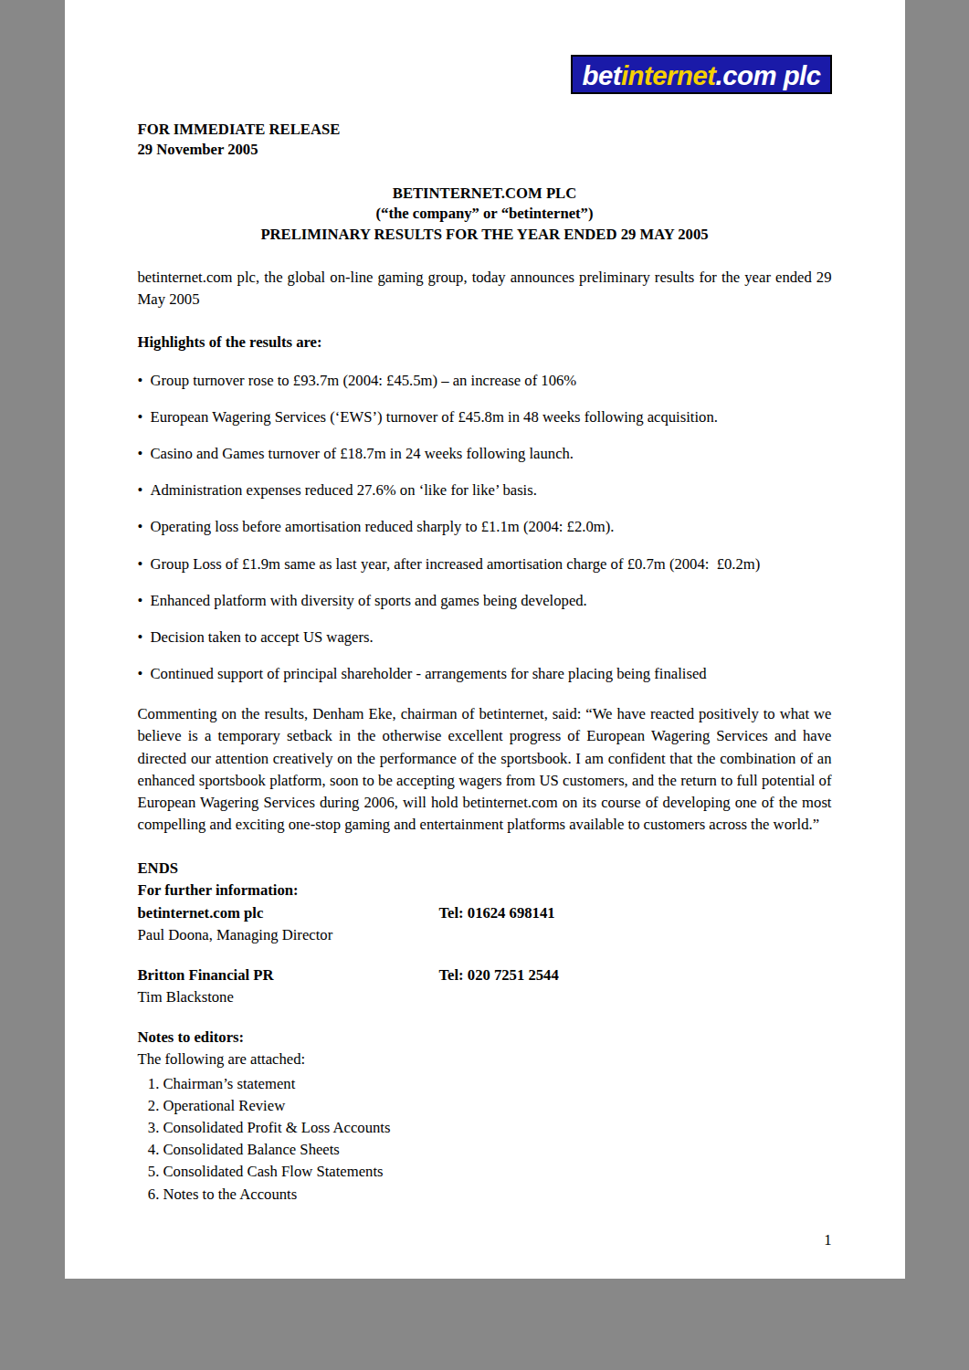bet internet.com plc
FOR IMMEDIATE RELEASE
29 November 2005
BETINTERNET.COM PLC
(“the company” or “betinternet”)
PRELIMINARY RESULTS FOR THE YEAR ENDED 29 MAY 2005
betinternet.com plc, the global on-line gaming group, today announces preliminary results for the year ended 29 May 2005
Highlights of the results are:
Group turnover rose to £93.7m (2004: £45.5m) – an increase of 106%
European Wagering Services (‘EWS’) turnover of £45.8m in 48 weeks following acquisition.
Casino and Games turnover of £18.7m in 24 weeks following launch.
Administration expenses reduced 27.6% on ‘like for like’ basis.
Operating loss before amortisation reduced sharply to £1.1m (2004: £2.0m).
Group Loss of £1.9m same as last year, after increased amortisation charge of £0.7m (2004: £0.2m)
Enhanced platform with diversity of sports and games being developed.
Decision taken to accept US wagers.
Continued support of principal shareholder - arrangements for share placing being finalised
Commenting on the results, Denham Eke, chairman of betinternet, said: “We have reacted positively to what we believe is a temporary setback in the otherwise excellent progress of European Wagering Services and have directed our attention creatively on the performance of the sportsbook. I am confident that the combination of an enhanced sportsbook platform, soon to be accepting wagers from US customers, and the return to full potential of European Wagering Services during 2006, will hold betinternet.com on its course of developing one of the most compelling and exciting one-stop gaming and entertainment platforms available to customers across the world.”
ENDS
For further information:
betinternet.com plc Tel: 01624 698141
Paul Doona, Managing Director
Britton Financial PR Tel: 020 7251 2544
Tim Blackstone
Notes to editors:
The following are attached:
Chairman’s statement
Operational Review
Consolidated Profit & Loss Accounts
Consolidated Balance Sheets
Consolidated Cash Flow Statements
Notes to the Accounts
1